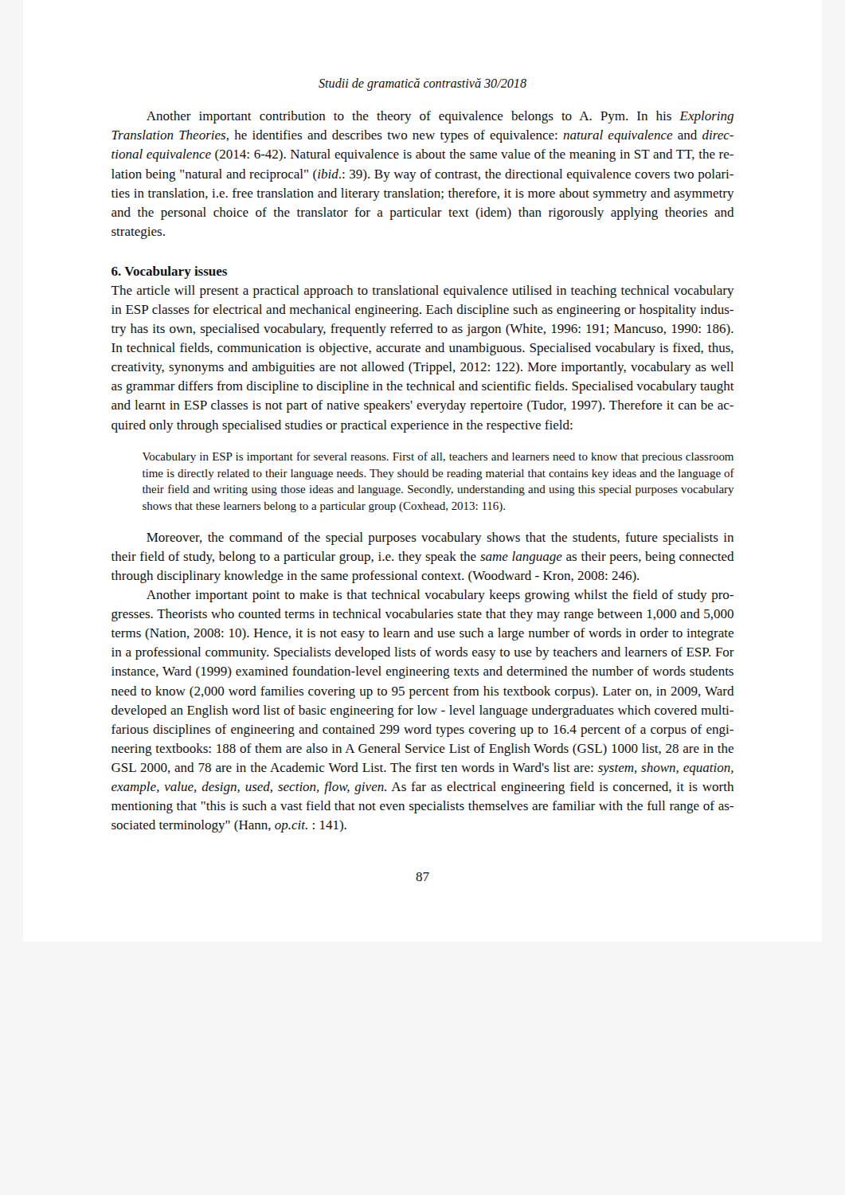Studii de gramatică contrastivă 30/2018
Another important contribution to the theory of equivalence belongs to A. Pym. In his Exploring Translation Theories, he identifies and describes two new types of equivalence: natural equivalence and directional equivalence (2014: 6-42). Natural equivalence is about the same value of the meaning in ST and TT, the relation being "natural and reciprocal" (ibid.: 39). By way of contrast, the directional equivalence covers two polarities in translation, i.e. free translation and literary translation; therefore, it is more about symmetry and asymmetry and the personal choice of the translator for a particular text (idem) than rigorously applying theories and strategies.
6. Vocabulary issues
The article will present a practical approach to translational equivalence utilised in teaching technical vocabulary in ESP classes for electrical and mechanical engineering. Each discipline such as engineering or hospitality industry has its own, specialised vocabulary, frequently referred to as jargon (White, 1996: 191; Mancuso, 1990: 186). In technical fields, communication is objective, accurate and unambiguous. Specialised vocabulary is fixed, thus, creativity, synonyms and ambiguities are not allowed (Trippel, 2012: 122). More importantly, vocabulary as well as grammar differs from discipline to discipline in the technical and scientific fields. Specialised vocabulary taught and learnt in ESP classes is not part of native speakers' everyday repertoire (Tudor, 1997). Therefore it can be acquired only through specialised studies or practical experience in the respective field:
Vocabulary in ESP is important for several reasons. First of all, teachers and learners need to know that precious classroom time is directly related to their language needs. They should be reading material that contains key ideas and the language of their field and writing using those ideas and language. Secondly, understanding and using this special purposes vocabulary shows that these learners belong to a particular group (Coxhead, 2013: 116).
Moreover, the command of the special purposes vocabulary shows that the students, future specialists in their field of study, belong to a particular group, i.e. they speak the same language as their peers, being connected through disciplinary knowledge in the same professional context. (Woodward - Kron, 2008: 246).
Another important point to make is that technical vocabulary keeps growing whilst the field of study progresses. Theorists who counted terms in technical vocabularies state that they may range between 1,000 and 5,000 terms (Nation, 2008: 10). Hence, it is not easy to learn and use such a large number of words in order to integrate in a professional community. Specialists developed lists of words easy to use by teachers and learners of ESP. For instance, Ward (1999) examined foundation-level engineering texts and determined the number of words students need to know (2,000 word families covering up to 95 percent from his textbook corpus). Later on, in 2009, Ward developed an English word list of basic engineering for low - level language undergraduates which covered multifarious disciplines of engineering and contained 299 word types covering up to 16.4 percent of a corpus of engineering textbooks: 188 of them are also in A General Service List of English Words (GSL) 1000 list, 28 are in the GSL 2000, and 78 are in the Academic Word List. The first ten words in Ward's list are: system, shown, equation, example, value, design, used, section, flow, given. As far as electrical engineering field is concerned, it is worth mentioning that "this is such a vast field that not even specialists themselves are familiar with the full range of associated terminology" (Hann, op.cit. : 141).
87